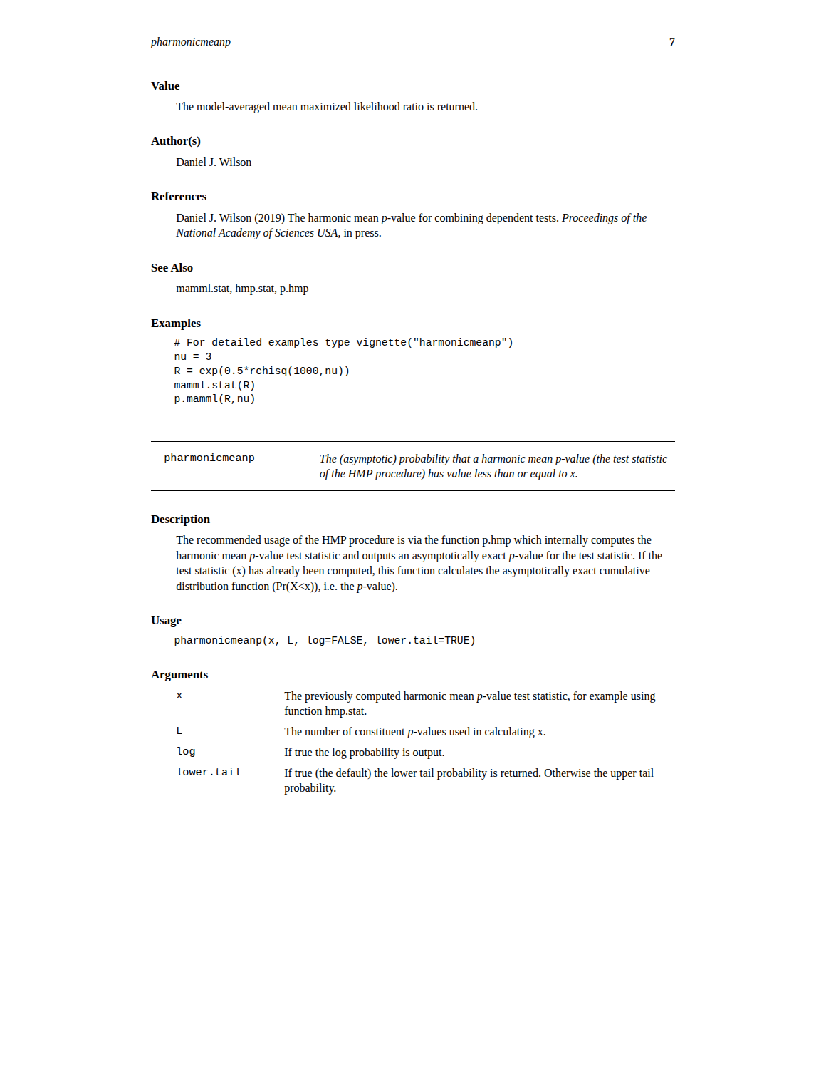pharmonicmeanp 7
Value
The model-averaged mean maximized likelihood ratio is returned.
Author(s)
Daniel J. Wilson
References
Daniel J. Wilson (2019) The harmonic mean p-value for combining dependent tests. Proceedings of the National Academy of Sciences USA, in press.
See Also
mamml.stat, hmp.stat, p.hmp
Examples
# For detailed examples type vignette("harmonicmeanp")
nu = 3
R = exp(0.5*rchisq(1000,nu))
mamml.stat(R)
p.mamml(R,nu)
| pharmonicmeanp | The (asymptotic) probability that a harmonic mean p-value (the test statistic of the HMP procedure) has value less than or equal to x. |
Description
The recommended usage of the HMP procedure is via the function p.hmp which internally computes the harmonic mean p-value test statistic and outputs an asymptotically exact p-value for the test statistic. If the test statistic (x) has already been computed, this function calculates the asymptotically exact cumulative distribution function (Pr(X<x)), i.e. the p-value).
Usage
pharmonicmeanp(x, L, log=FALSE, lower.tail=TRUE)
Arguments
x
The previously computed harmonic mean p-value test statistic, for example using function hmp.stat.
L
The number of constituent p-values used in calculating x.
log
If true the log probability is output.
lower.tail
If true (the default) the lower tail probability is returned. Otherwise the upper tail probability.